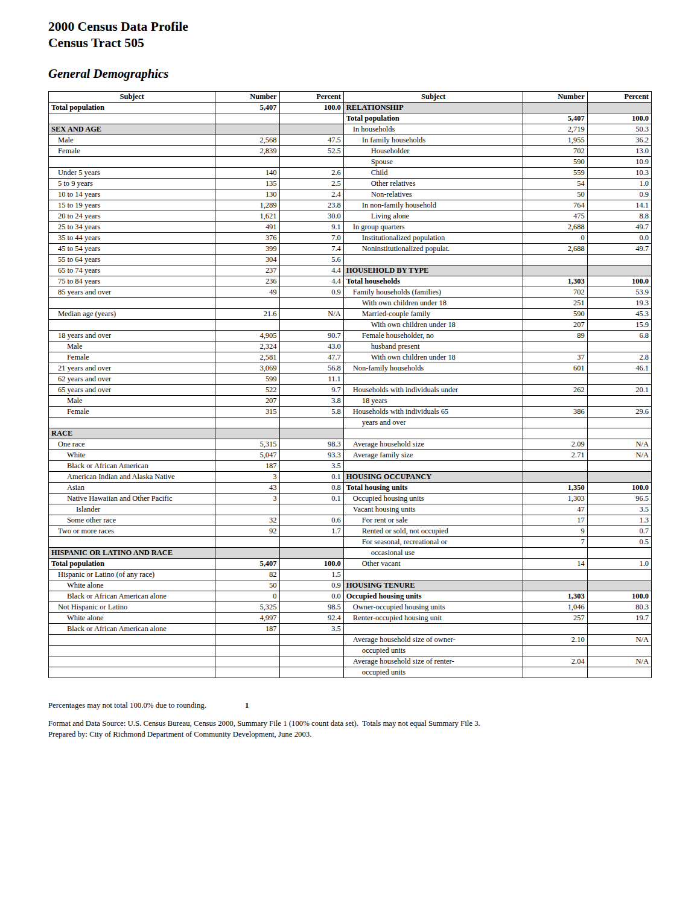2000 Census Data Profile
Census Tract 505
General Demographics
| Subject | Number | Percent | Subject | Number | Percent |
| --- | --- | --- | --- | --- | --- |
| Total population | 5,407 | 100.0 | RELATIONSHIP | | |
| | | | Total population | 5,407 | 100.0 |
| SEX AND AGE | | | In households | 2,719 | 50.3 |
| Male | 2,568 | 47.5 | In family households | 1,955 | 36.2 |
| Female | 2,839 | 52.5 | Householder | 702 | 13.0 |
| | | | Spouse | 590 | 10.9 |
| Under 5 years | 140 | 2.6 | Child | 559 | 10.3 |
| 5 to 9 years | 135 | 2.5 | Other relatives | 54 | 1.0 |
| 10 to 14 years | 130 | 2.4 | Non-relatives | 50 | 0.9 |
| 15 to 19 years | 1,289 | 23.8 | In non-family household | 764 | 14.1 |
| 20 to 24 years | 1,621 | 30.0 | Living alone | 475 | 8.8 |
| 25 to 34 years | 491 | 9.1 | In group quarters | 2,688 | 49.7 |
| 35 to 44 years | 376 | 7.0 | Institutionalized population | 0 | 0.0 |
| 45 to 54 years | 399 | 7.4 | Noninstitutionalized populat. | 2,688 | 49.7 |
| 55 to 64 years | 304 | 5.6 | | | |
| 65 to 74 years | 237 | 4.4 | HOUSEHOLD BY TYPE | | |
| 75 to 84 years | 236 | 4.4 | Total households | 1,303 | 100.0 |
| 85 years and over | 49 | 0.9 | Family households (families) | 702 | 53.9 |
| | | | With own children under 18 | 251 | 19.3 |
| Median age (years) | 21.6 | N/A | Married-couple family | 590 | 45.3 |
| | | | With own children under 18 | 207 | 15.9 |
| 18 years and over | 4,905 | 90.7 | Female householder, no | 89 | 6.8 |
| Male | 2,324 | 43.0 | husband present | | |
| Female | 2,581 | 47.7 | With own children under 18 | 37 | 2.8 |
| 21 years and over | 3,069 | 56.8 | Non-family households | 601 | 46.1 |
| 62 years and over | 599 | 11.1 | | | |
| 65 years and over | 522 | 9.7 | Households with individuals under | 262 | 20.1 |
| Male | 207 | 3.8 | 18 years | | |
| Female | 315 | 5.8 | Households with individuals 65 | 386 | 29.6 |
| | | | years and over | | |
| RACE | | | | | |
| One race | 5,315 | 98.3 | Average household size | 2.09 | N/A |
| White | 5,047 | 93.3 | Average family size | 2.71 | N/A |
| Black or African American | 187 | 3.5 | | | |
| American Indian and Alaska Native | 3 | 0.1 | HOUSING OCCUPANCY | | |
| Asian | 43 | 0.8 | Total housing units | 1,350 | 100.0 |
| Native Hawaiian and Other Pacific | 3 | 0.1 | Occupied housing units | 1,303 | 96.5 |
| Islander | | | Vacant housing units | 47 | 3.5 |
| Some other race | 32 | 0.6 | For rent or sale | 17 | 1.3 |
| Two or more races | 92 | 1.7 | Rented or sold, not occupied | 9 | 0.7 |
| | | | For seasonal, recreational or | 7 | 0.5 |
| HISPANIC OR LATINO AND RACE | | | occasional use | | |
| Total population | 5,407 | 100.0 | Other vacant | 14 | 1.0 |
| Hispanic or Latino (of any race) | 82 | 1.5 | | | |
| White alone | 50 | 0.9 | HOUSING TENURE | | |
| Black or African American alone | 0 | 0.0 | Occupied housing units | 1,303 | 100.0 |
| Not Hispanic or Latino | 5,325 | 98.5 | Owner-occupied housing units | 1,046 | 80.3 |
| White alone | 4,997 | 92.4 | Renter-occupied housing unit | 257 | 19.7 |
| Black or African American alone | 187 | 3.5 | | | |
| | | | Average household size of owner- | 2.10 | N/A |
| | | | occupied units | | |
| | | | Average household size of renter- | 2.04 | N/A |
| | | | occupied units | | |
Percentages may not total 100.0% due to rounding. 1
Format and Data Source: U.S. Census Bureau, Census 2000, Summary File 1 (100% count data set). Totals may not equal Summary File 3.
Prepared by: City of Richmond Department of Community Development, June 2003.